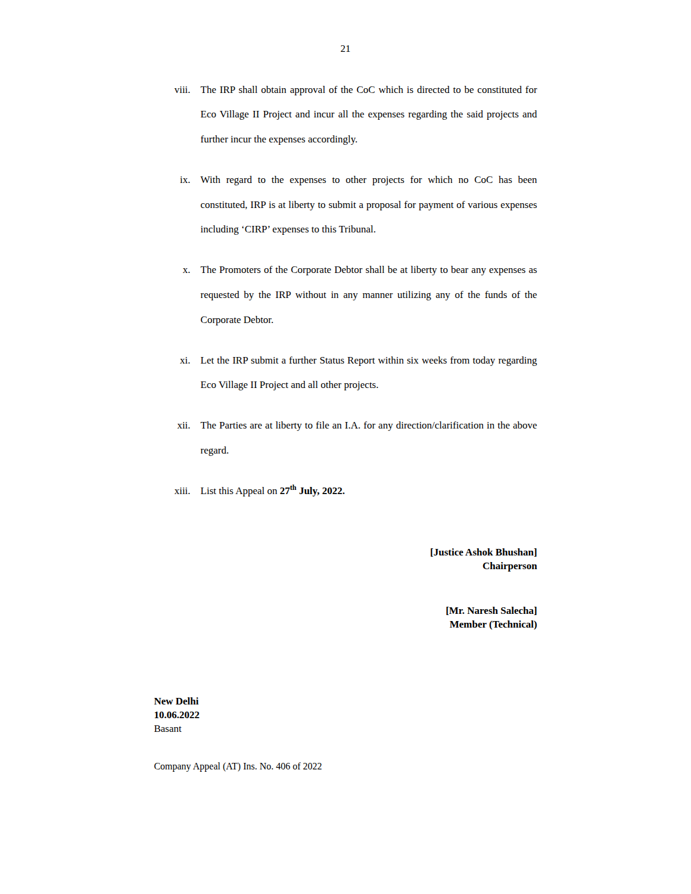21
viii. The IRP shall obtain approval of the CoC which is directed to be constituted for Eco Village II Project and incur all the expenses regarding the said projects and further incur the expenses accordingly.
ix. With regard to the expenses to other projects for which no CoC has been constituted, IRP is at liberty to submit a proposal for payment of various expenses including ‘CIRP’ expenses to this Tribunal.
x. The Promoters of the Corporate Debtor shall be at liberty to bear any expenses as requested by the IRP without in any manner utilizing any of the funds of the Corporate Debtor.
xi. Let the IRP submit a further Status Report within six weeks from today regarding Eco Village II Project and all other projects.
xii. The Parties are at liberty to file an I.A. for any direction/clarification in the above regard.
xiii. List this Appeal on 27th July, 2022.
[Justice Ashok Bhushan]
Chairperson
[Mr. Naresh Salecha]
Member (Technical)
New Delhi
10.06.2022
Basant
Company Appeal (AT) Ins. No. 406 of 2022